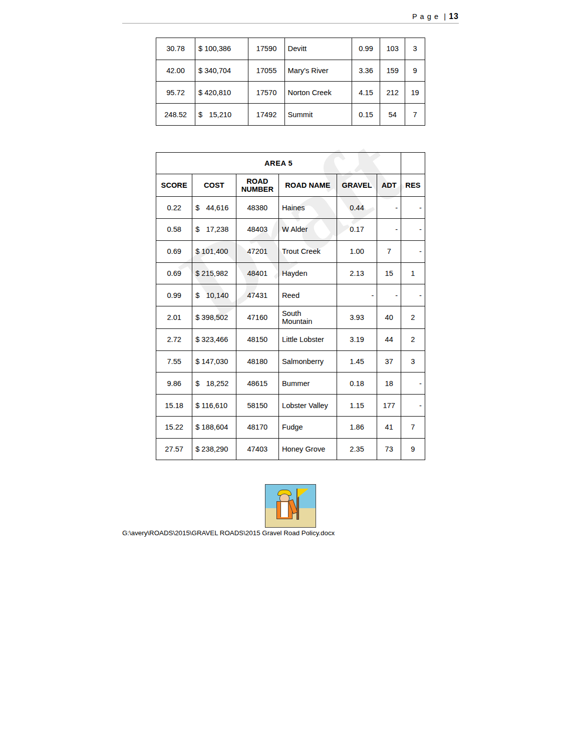Draft
P a g e | 13
| 30.78 | $ 100,386 | 17590 | Devitt | 0.99 | 103 | 3 |
| 42.00 | $ 340,704 | 17055 | Mary's River | 3.36 | 159 | 9 |
| 95.72 | $ 420,810 | 17570 | Norton Creek | 4.15 | 212 | 19 |
| 248.52 | $ 15,210 | 17492 | Summit | 0.15 | 54 | 7 |
| AREA 5 | |
| SCORE | COST | ROAD NUMBER | ROAD NAME | GRAVEL | ADT | RES |
| 0.22 | $ 44,616 | 48380 | Haines | 0.44 | - | - |
| 0.58 | $ 17,238 | 48403 | W Alder | 0.17 | - | - |
| 0.69 | $ 101,400 | 47201 | Trout Creek | 1.00 | 7 | - |
| 0.69 | $ 215,982 | 48401 | Hayden | 2.13 | 15 | 1 |
| 0.99 | $ 10,140 | 47431 | Reed | - | - | - |
| 2.01 | $ 398,502 | 47160 | South Mountain | 3.93 | 40 | 2 |
| 2.72 | $ 323,466 | 48150 | Little Lobster | 3.19 | 44 | 2 |
| 7.55 | $ 147,030 | 48180 | Salmonberry | 1.45 | 37 | 3 |
| 9.86 | $ 18,252 | 48615 | Bummer | 0.18 | 18 | - |
| 15.18 | $ 116,610 | 58150 | Lobster Valley | 1.15 | 177 | - |
| 15.22 | $ 188,604 | 48170 | Fudge | 1.86 | 41 | 7 |
| 27.57 | $ 238,290 | 47403 | Honey Grove | 2.35 | 73 | 9 |
G:\avery\ROADS\2015\GRAVEL ROADS\2015 Gravel Road Policy.docx